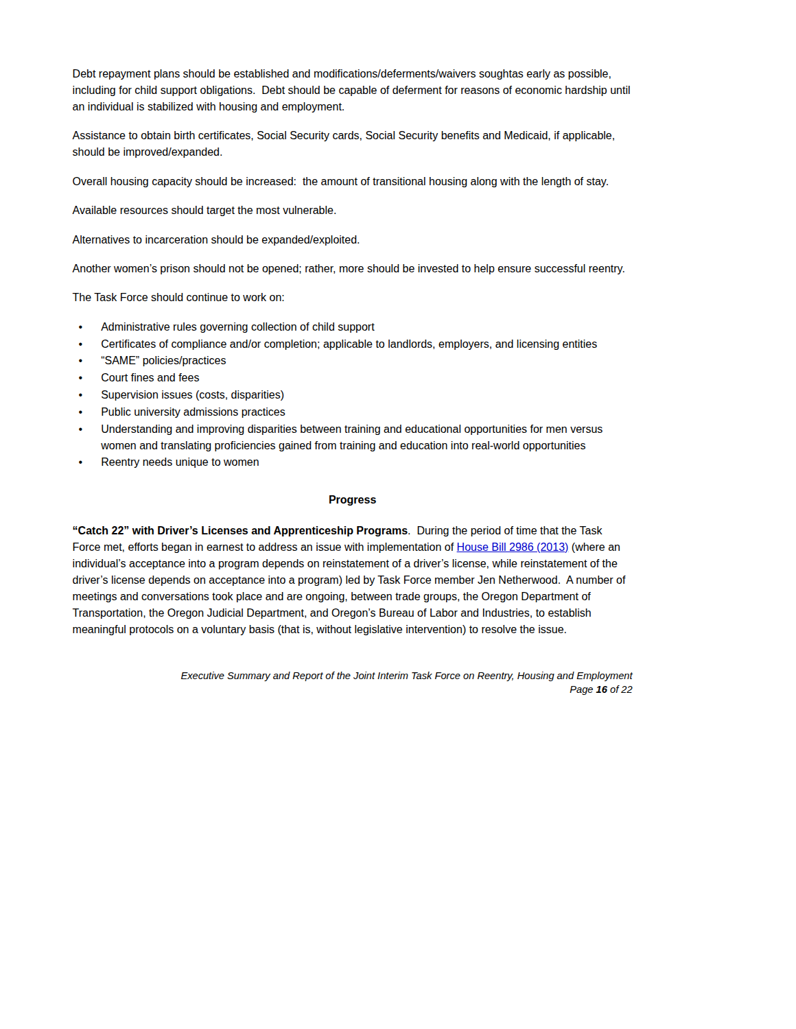Debt repayment plans should be established and modifications/deferments/waivers soughtas early as possible, including for child support obligations. Debt should be capable of deferment for reasons of economic hardship until an individual is stabilized with housing and employment.
Assistance to obtain birth certificates, Social Security cards, Social Security benefits and Medicaid, if applicable, should be improved/expanded.
Overall housing capacity should be increased: the amount of transitional housing along with the length of stay.
Available resources should target the most vulnerable.
Alternatives to incarceration should be expanded/exploited.
Another women’s prison should not be opened; rather, more should be invested to help ensure successful reentry.
The Task Force should continue to work on:
Administrative rules governing collection of child support
Certificates of compliance and/or completion; applicable to landlords, employers, and licensing entities
“SAME” policies/practices
Court fines and fees
Supervision issues (costs, disparities)
Public university admissions practices
Understanding and improving disparities between training and educational opportunities for men versus women and translating proficiencies gained from training and education into real-world opportunities
Reentry needs unique to women
Progress
“Catch 22” with Driver’s Licenses and Apprenticeship Programs. During the period of time that the Task Force met, efforts began in earnest to address an issue with implementation of House Bill 2986 (2013) (where an individual’s acceptance into a program depends on reinstatement of a driver’s license, while reinstatement of the driver’s license depends on acceptance into a program) led by Task Force member Jen Netherwood. A number of meetings and conversations took place and are ongoing, between trade groups, the Oregon Department of Transportation, the Oregon Judicial Department, and Oregon’s Bureau of Labor and Industries, to establish meaningful protocols on a voluntary basis (that is, without legislative intervention) to resolve the issue.
Executive Summary and Report of the Joint Interim Task Force on Reentry, Housing and Employment
Page 16 of 22